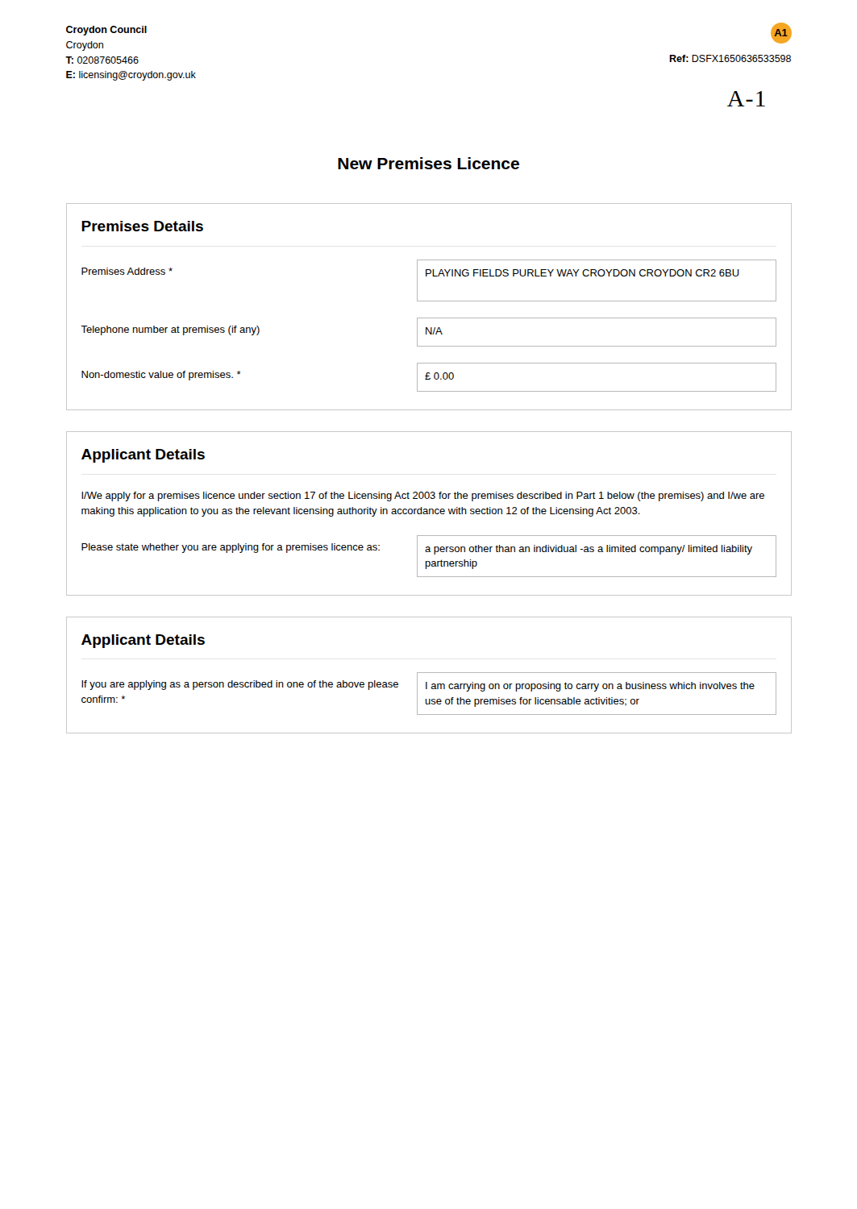Croydon Council
Croydon
T: 02087605466
E: licensing@croydon.gov.uk
A1
Ref: DSFX1650636533598
A-1
New Premises Licence
Premises Details
Premises Address *
PLAYING FIELDS PURLEY WAY CROYDON CROYDON CR2 6BU
Telephone number at premises (if any)
N/A
Non-domestic value of premises. *
£ 0.00
Applicant Details
I/We apply for a premises licence under section 17 of the Licensing Act 2003 for the premises described in Part 1 below (the premises) and I/we are making this application to you as the relevant licensing authority in accordance with section 12 of the Licensing Act 2003.
Please state whether you are applying for a premises licence as:
a person other than an individual -as a limited company/ limited liability partnership
Applicant Details
If you are applying as a person described in one of the above please confirm: *
I am carrying on or proposing to carry on a business which involves the use of the premises for licensable activities; or